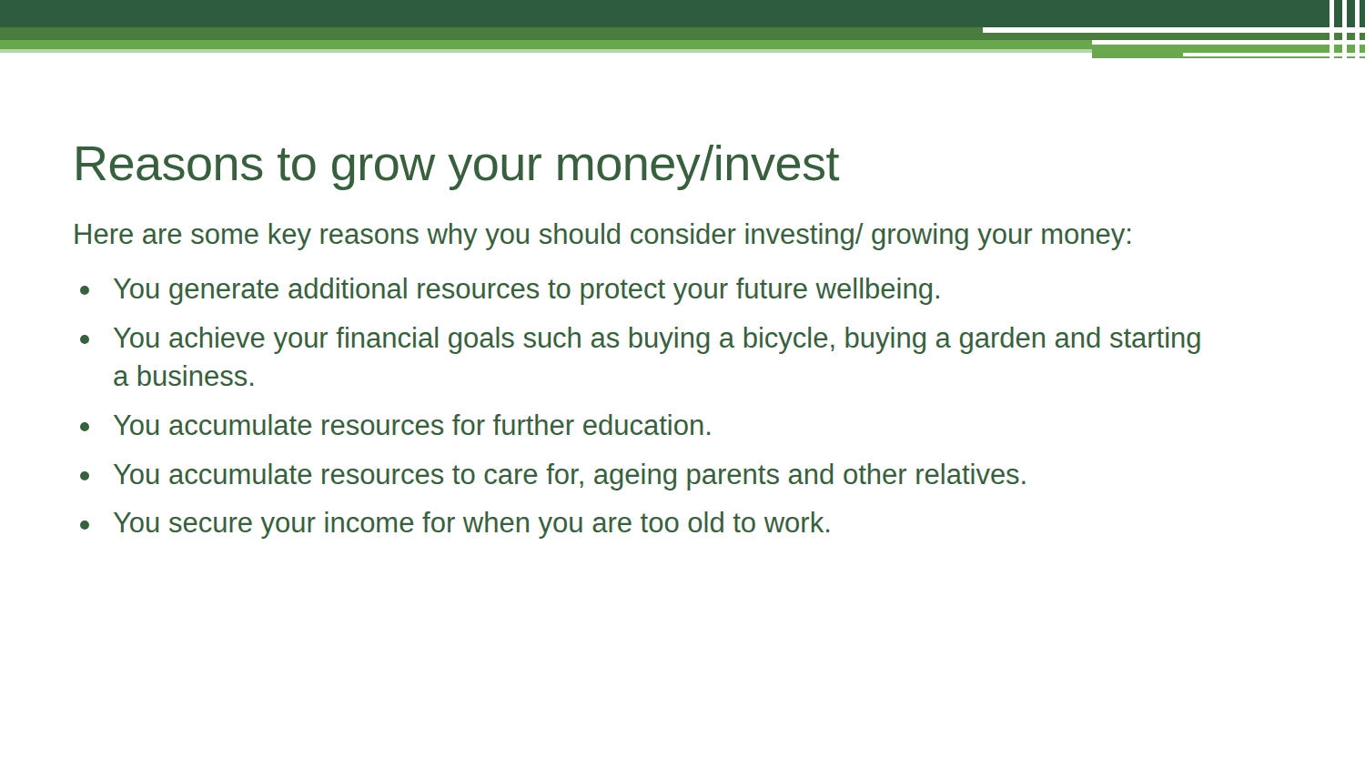Reasons to grow your money/invest
Here are some key reasons why you should consider investing/ growing your money:
You generate additional resources to protect your future wellbeing.
You achieve your financial goals such as buying a bicycle, buying a garden and starting a business.
You accumulate resources for further education.
You accumulate resources to care for, ageing parents and other relatives.
You secure your income for when you are too old to work.